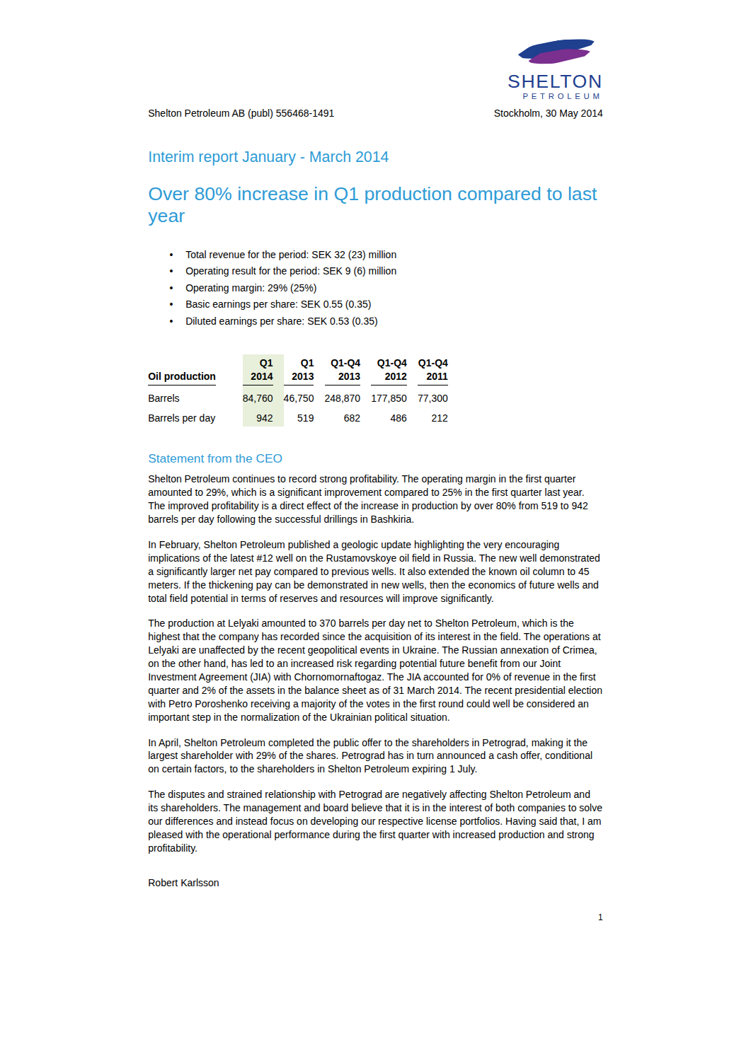SHELTON PETROLEUM
Shelton Petroleum AB (publ) 556468-1491 Stockholm, 30 May 2014
Interim report January - March 2014
Over 80% increase in Q1 production compared to last year
Total revenue for the period: SEK 32 (23) million
Operating result for the period: SEK 9 (6) million
Operating margin: 29% (25%)
Basic earnings per share: SEK 0.55 (0.35)
Diluted earnings per share: SEK 0.53 (0.35)
| Oil production | Q1 2014 | Q1 2013 | Q1-Q4 2013 | Q1-Q4 2012 | Q1-Q4 2011 |
| --- | --- | --- | --- | --- | --- |
| Barrels | 84,760 | 46,750 | 248,870 | 177,850 | 77,300 |
| Barrels per day | 942 | 519 | 682 | 486 | 212 |
Statement from the CEO
Shelton Petroleum continues to record strong profitability. The operating margin in the first quarter amounted to 29%, which is a significant improvement compared to 25% in the first quarter last year. The improved profitability is a direct effect of the increase in production by over 80% from 519 to 942 barrels per day following the successful drillings in Bashkiria.
In February, Shelton Petroleum published a geologic update highlighting the very encouraging implications of the latest #12 well on the Rustamovskoye oil field in Russia. The new well demonstrated a significantly larger net pay compared to previous wells. It also extended the known oil column to 45 meters. If the thickening pay can be demonstrated in new wells, then the economics of future wells and total field potential in terms of reserves and resources will improve significantly.
The production at Lelyaki amounted to 370 barrels per day net to Shelton Petroleum, which is the highest that the company has recorded since the acquisition of its interest in the field. The operations at Lelyaki are unaffected by the recent geopolitical events in Ukraine. The Russian annexation of Crimea, on the other hand, has led to an increased risk regarding potential future benefit from our Joint Investment Agreement (JIA) with Chornomornaftogaz. The JIA accounted for 0% of revenue in the first quarter and 2% of the assets in the balance sheet as of 31 March 2014. The recent presidential election with Petro Poroshenko receiving a majority of the votes in the first round could well be considered an important step in the normalization of the Ukrainian political situation.
In April, Shelton Petroleum completed the public offer to the shareholders in Petrograd, making it the largest shareholder with 29% of the shares. Petrograd has in turn announced a cash offer, conditional on certain factors, to the shareholders in Shelton Petroleum expiring 1 July.
The disputes and strained relationship with Petrograd are negatively affecting Shelton Petroleum and its shareholders. The management and board believe that it is in the interest of both companies to solve our differences and instead focus on developing our respective license portfolios. Having said that, I am pleased with the operational performance during the first quarter with increased production and strong profitability.
Robert Karlsson
1